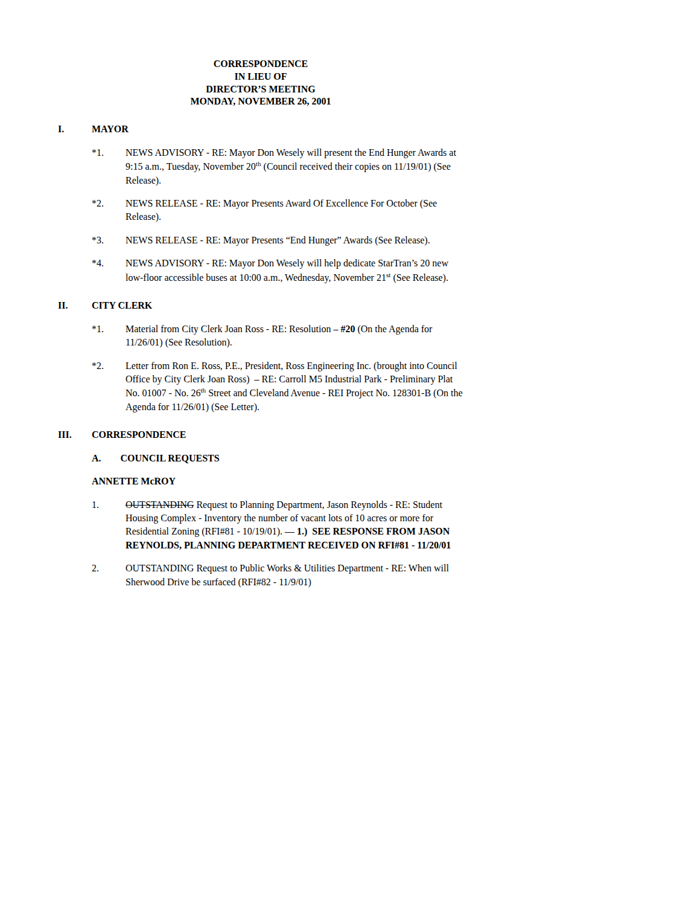CORRESPONDENCE IN LIEU OF DIRECTOR’S MEETING MONDAY, NOVEMBER 26, 2001
I.
MAYOR
*1.
NEWS ADVISORY - RE: Mayor Don Wesely will present the End Hunger Awards at 9:15 a.m., Tuesday, November 20th (Council received their copies on 11/19/01) (See Release).
*2.
NEWS RELEASE - RE: Mayor Presents Award Of Excellence For October (See Release).
*3.
NEWS RELEASE - RE: Mayor Presents “End Hunger” Awards (See Release).
*4.
NEWS ADVISORY - RE: Mayor Don Wesely will help dedicate StarTran’s 20 new low-floor accessible buses at 10:00 a.m., Wednesday, November 21st (See Release).
II.
CITY CLERK
*1.
Material from City Clerk Joan Ross - RE: Resolution – #20 (On the Agenda for 11/26/01) (See Resolution).
*2.
Letter from Ron E. Ross, P.E., President, Ross Engineering Inc. (brought into Council Office by City Clerk Joan Ross) – RE: Carroll M5 Industrial Park - Preliminary Plat No. 01007 - No. 26th Street and Cleveland Avenue - REI Project No. 128301-B (On the Agenda for 11/26/01) (See Letter).
III.
CORRESPONDENCE
A. COUNCIL REQUESTS
ANNETTE McROY
1.
OUTSTANDING Request to Planning Department, Jason Reynolds - RE: Student Housing Complex - Inventory the number of vacant lots of 10 acres or more for Residential Zoning (RFI#81 - 10/19/01). — 1.) SEE RESPONSE FROM JASON REYNOLDS, PLANNING DEPARTMENT RECEIVED ON RFI#81 - 11/20/01
2.
OUTSTANDING Request to Public Works & Utilities Department - RE: When will Sherwood Drive be surfaced (RFI#82 - 11/9/01)